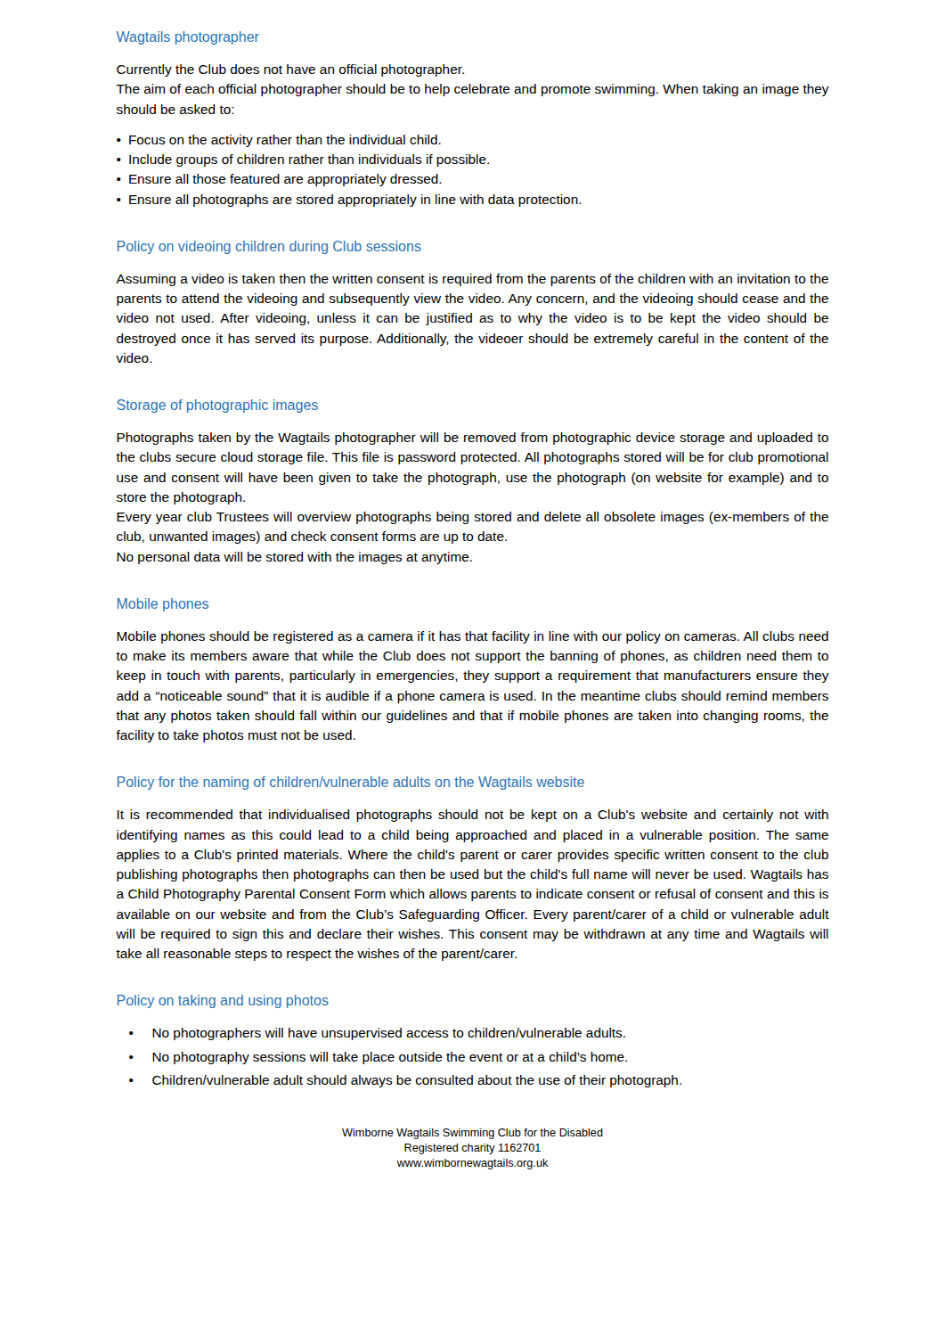Wagtails photographer
Currently the Club does not have an official photographer.
The aim of each official photographer should be to help celebrate and promote swimming. When taking an image they should be asked to:
Focus on the activity rather than the individual child.
Include groups of children rather than individuals if possible.
Ensure all those featured are appropriately dressed.
Ensure all photographs are stored appropriately in line with data protection.
Policy on videoing children during Club sessions
Assuming a video is taken then the written consent is required from the parents of the children with an invitation to the parents to attend the videoing and subsequently view the video. Any concern, and the videoing should cease and the video not used. After videoing, unless it can be justified as to why the video is to be kept the video should be destroyed once it has served its purpose. Additionally, the videoer should be extremely careful in the content of the video.
Storage of photographic images
Photographs taken by the Wagtails photographer will be removed from photographic device storage and uploaded to the clubs secure cloud storage file. This file is password protected. All photographs stored will be for club promotional use and consent will have been given to take the photograph, use the photograph (on website for example) and to store the photograph.
Every year club Trustees will overview photographs being stored and delete all obsolete images (ex-members of the club, unwanted images) and check consent forms are up to date.
No personal data will be stored with the images at anytime.
Mobile phones
Mobile phones should be registered as a camera if it has that facility in line with our policy on cameras. All clubs need to make its members aware that while the Club does not support the banning of phones, as children need them to keep in touch with parents, particularly in emergencies, they support a requirement that manufacturers ensure they add a “noticeable sound” that it is audible if a phone camera is used. In the meantime clubs should remind members that any photos taken should fall within our guidelines and that if mobile phones are taken into changing rooms, the facility to take photos must not be used.
Policy for the naming of children/vulnerable adults on the Wagtails website
It is recommended that individualised photographs should not be kept on a Club's website and certainly not with identifying names as this could lead to a child being approached and placed in a vulnerable position. The same applies to a Club's printed materials. Where the child's parent or carer provides specific written consent to the club publishing photographs then photographs can then be used but the child's full name will never be used. Wagtails has a Child Photography Parental Consent Form which allows parents to indicate consent or refusal of consent and this is available on our website and from the Club’s Safeguarding Officer. Every parent/carer of a child or vulnerable adult will be required to sign this and declare their wishes. This consent may be withdrawn at any time and Wagtails will take all reasonable steps to respect the wishes of the parent/carer.
Policy on taking and using photos
No photographers will have unsupervised access to children/vulnerable adults.
No photography sessions will take place outside the event or at a child’s home.
Children/vulnerable adult should always be consulted about the use of their photograph.
Wimborne Wagtails Swimming Club for the Disabled
Registered charity 1162701
www.wimbornewagtails.org.uk